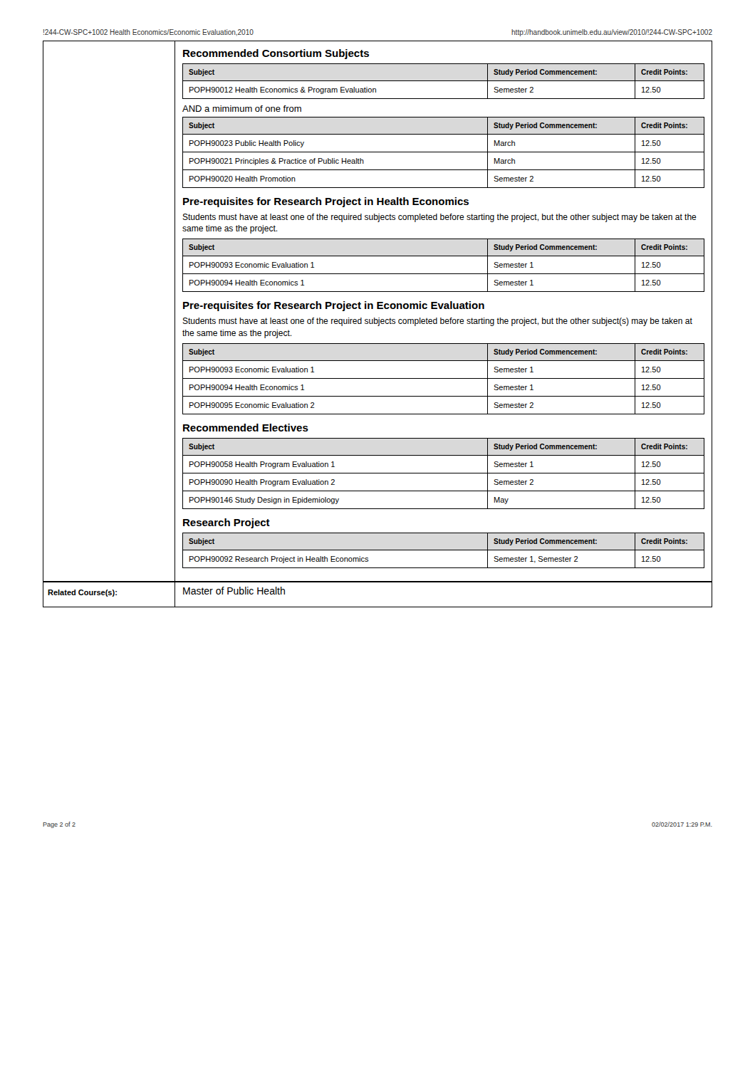!244-CW-SPC+1002 Health Economics/Economic Evaluation,2010
http://handbook.unimelb.edu.au/view/2010/!244-CW-SPC+1002
Recommended Consortium Subjects
| Subject | Study Period Commencement: | Credit Points: |
| --- | --- | --- |
| POPH90012 Health Economics & Program Evaluation | Semester 2 | 12.50 |
AND a mimimum of one from
| Subject | Study Period Commencement: | Credit Points: |
| --- | --- | --- |
| POPH90023 Public Health Policy | March | 12.50 |
| POPH90021 Principles & Practice of Public Health | March | 12.50 |
| POPH90020 Health Promotion | Semester 2 | 12.50 |
Pre-requisites for Research Project in Health Economics
Students must have at least one of the required subjects completed before starting the project, but the other subject may be taken at the same time as the project.
| Subject | Study Period Commencement: | Credit Points: |
| --- | --- | --- |
| POPH90093 Economic Evaluation 1 | Semester 1 | 12.50 |
| POPH90094 Health Economics 1 | Semester 1 | 12.50 |
Pre-requisites for Research Project in Economic Evaluation
Students must have at least one of the required subjects completed before starting the project, but the other subject(s) may be taken at the same time as the project.
| Subject | Study Period Commencement: | Credit Points: |
| --- | --- | --- |
| POPH90093 Economic Evaluation 1 | Semester 1 | 12.50 |
| POPH90094 Health Economics 1 | Semester 1 | 12.50 |
| POPH90095 Economic Evaluation 2 | Semester 2 | 12.50 |
Recommended Electives
| Subject | Study Period Commencement: | Credit Points: |
| --- | --- | --- |
| POPH90058 Health Program Evaluation 1 | Semester 1 | 12.50 |
| POPH90090 Health Program Evaluation 2 | Semester 2 | 12.50 |
| POPH90146 Study Design in Epidemiology | May | 12.50 |
Research Project
| Subject | Study Period Commencement: | Credit Points: |
| --- | --- | --- |
| POPH90092 Research Project in Health Economics | Semester 1, Semester 2 | 12.50 |
Related Course(s):
Master of Public Health
Page 2 of 2
02/02/2017 1:29 P.M.